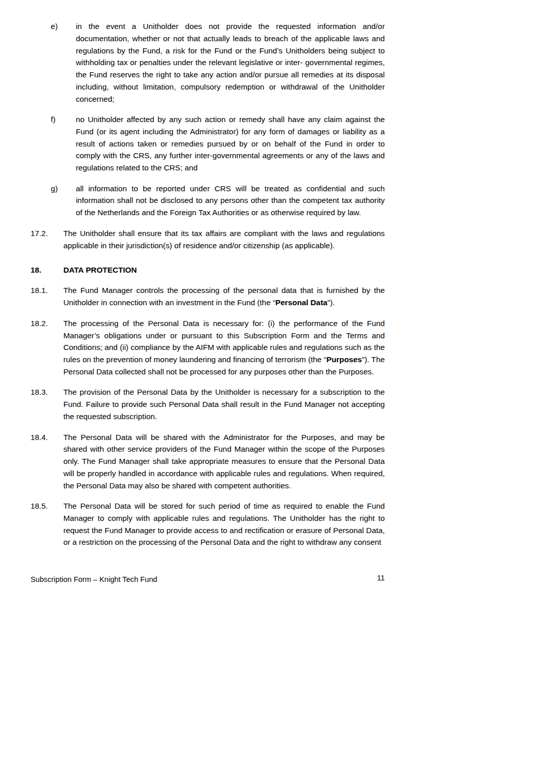e) in the event a Unitholder does not provide the requested information and/or documentation, whether or not that actually leads to breach of the applicable laws and regulations by the Fund, a risk for the Fund or the Fund’s Unitholders being subject to withholding tax or penalties under the relevant legislative or inter- governmental regimes, the Fund reserves the right to take any action and/or pursue all remedies at its disposal including, without limitation, compulsory redemption or withdrawal of the Unitholder concerned;
f) no Unitholder affected by any such action or remedy shall have any claim against the Fund (or its agent including the Administrator) for any form of damages or liability as a result of actions taken or remedies pursued by or on behalf of the Fund in order to comply with the CRS, any further inter-governmental agreements or any of the laws and regulations related to the CRS; and
g) all information to be reported under CRS will be treated as confidential and such information shall not be disclosed to any persons other than the competent tax authority of the Netherlands and the Foreign Tax Authorities or as otherwise required by law.
17.2. The Unitholder shall ensure that its tax affairs are compliant with the laws and regulations applicable in their jurisdiction(s) of residence and/or citizenship (as applicable).
18. DATA PROTECTION
18.1. The Fund Manager controls the processing of the personal data that is furnished by the Unitholder in connection with an investment in the Fund (the “Personal Data”).
18.2. The processing of the Personal Data is necessary for: (i) the performance of the Fund Manager’s obligations under or pursuant to this Subscription Form and the Terms and Conditions; and (ii) compliance by the AIFM with applicable rules and regulations such as the rules on the prevention of money laundering and financing of terrorism (the “Purposes”). The Personal Data collected shall not be processed for any purposes other than the Purposes.
18.3. The provision of the Personal Data by the Unitholder is necessary for a subscription to the Fund. Failure to provide such Personal Data shall result in the Fund Manager not accepting the requested subscription.
18.4. The Personal Data will be shared with the Administrator for the Purposes, and may be shared with other service providers of the Fund Manager within the scope of the Purposes only. The Fund Manager shall take appropriate measures to ensure that the Personal Data will be properly handled in accordance with applicable rules and regulations. When required, the Personal Data may also be shared with competent authorities.
18.5. The Personal Data will be stored for such period of time as required to enable the Fund Manager to comply with applicable rules and regulations. The Unitholder has the right to request the Fund Manager to provide access to and rectification or erasure of Personal Data, or a restriction on the processing of the Personal Data and the right to withdraw any consent
Subscription Form – Knight Tech Fund
11